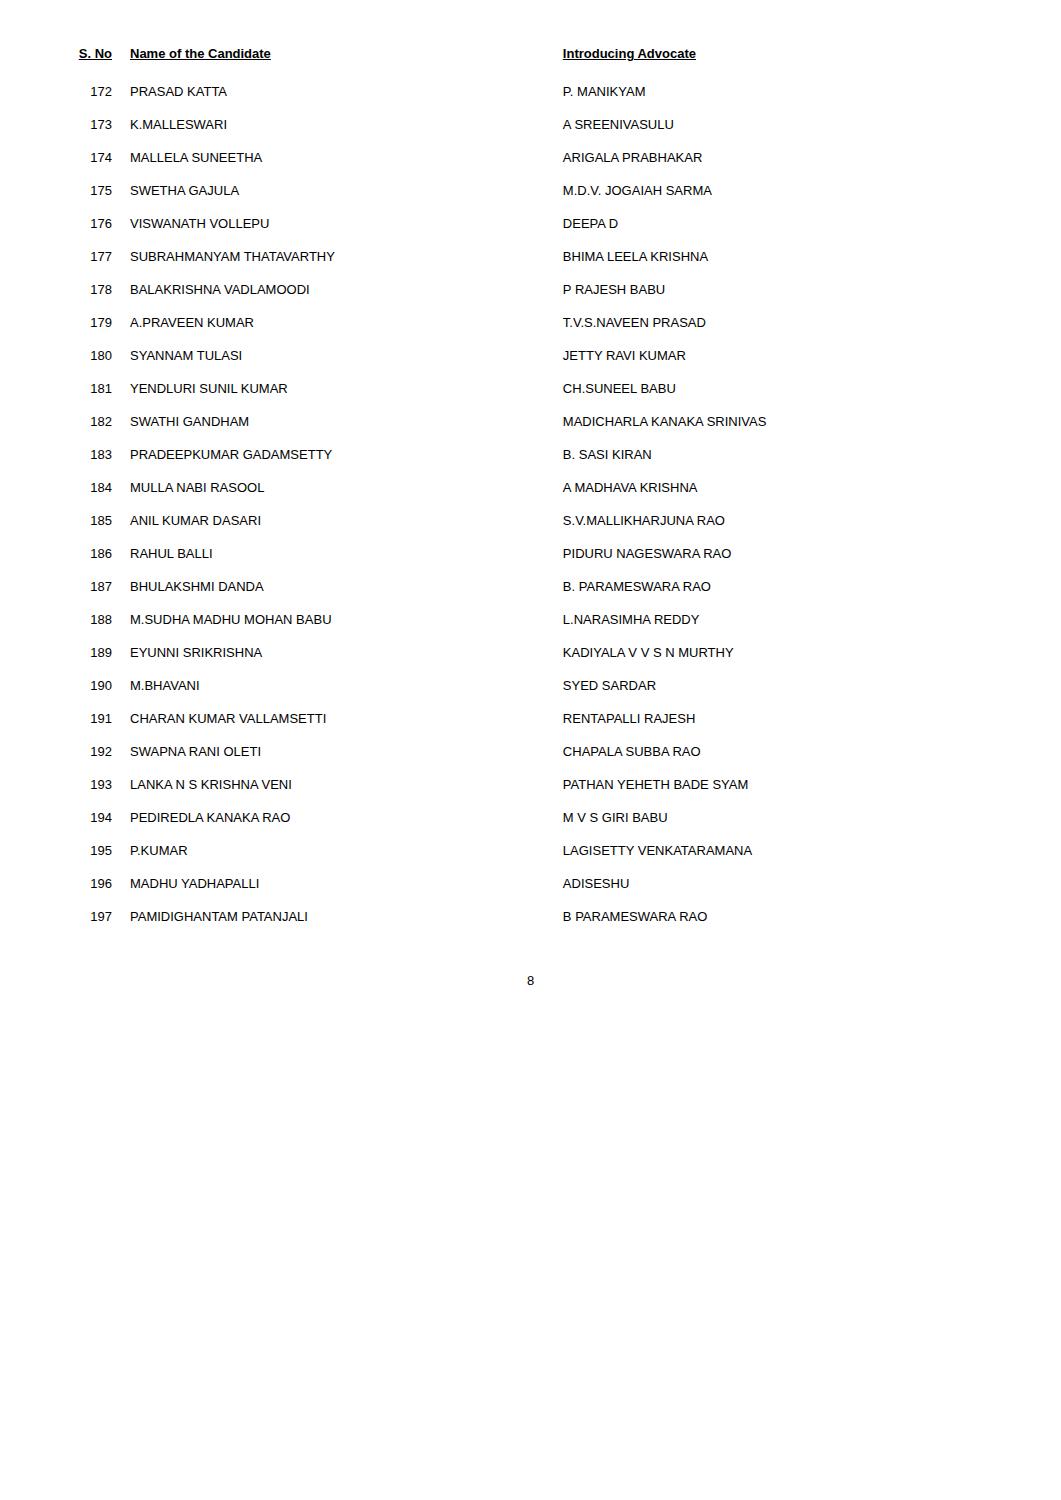| S. No | Name of the Candidate | Introducing Advocate |
| --- | --- | --- |
| 172 | PRASAD KATTA | P. MANIKYAM |
| 173 | K.MALLESWARI | A SREENIVASULU |
| 174 | MALLELA SUNEETHA | ARIGALA PRABHAKAR |
| 175 | SWETHA GAJULA | M.D.V. JOGAIAH SARMA |
| 176 | VISWANATH VOLLEPU | DEEPA D |
| 177 | SUBRAHMANYAM THATAVARTHY | BHIMA LEELA KRISHNA |
| 178 | BALAKRISHNA VADLAMOODI | P RAJESH BABU |
| 179 | A.PRAVEEN KUMAR | T.V.S.NAVEEN PRASAD |
| 180 | SYANNAM TULASI | JETTY RAVI KUMAR |
| 181 | YENDLURI SUNIL KUMAR | CH.SUNEEL BABU |
| 182 | SWATHI GANDHAM | MADICHARLA KANAKA SRINIVAS |
| 183 | PRADEEPKUMAR GADAMSETTY | B. SASI KIRAN |
| 184 | MULLA NABI RASOOL | A MADHAVA KRISHNA |
| 185 | ANIL KUMAR DASARI | S.V.MALLIKHARJUNA RAO |
| 186 | RAHUL BALLI | PIDURU NAGESWARA RAO |
| 187 | BHULAKSHMI DANDA | B. PARAMESWARA RAO |
| 188 | M.SUDHA MADHU MOHAN BABU | L.NARASIMHA REDDY |
| 189 | EYUNNI SRIKRISHNA | KADIYALA V V S N MURTHY |
| 190 | M.BHAVANI | SYED SARDAR |
| 191 | CHARAN KUMAR VALLAMSETTI | RENTAPALLI RAJESH |
| 192 | SWAPNA RANI OLETI | CHAPALA SUBBA RAO |
| 193 | LANKA N S KRISHNA VENI | PATHAN YEHETH BADE SYAM |
| 194 | PEDIREDLA KANAKA RAO | M V S GIRI BABU |
| 195 | P.KUMAR | LAGISETTY VENKATARAMANA |
| 196 | MADHU YADHAPALLI | ADISESHU |
| 197 | PAMIDIGHANTAM PATANJALI | B PARAMESWARA RAO |
8